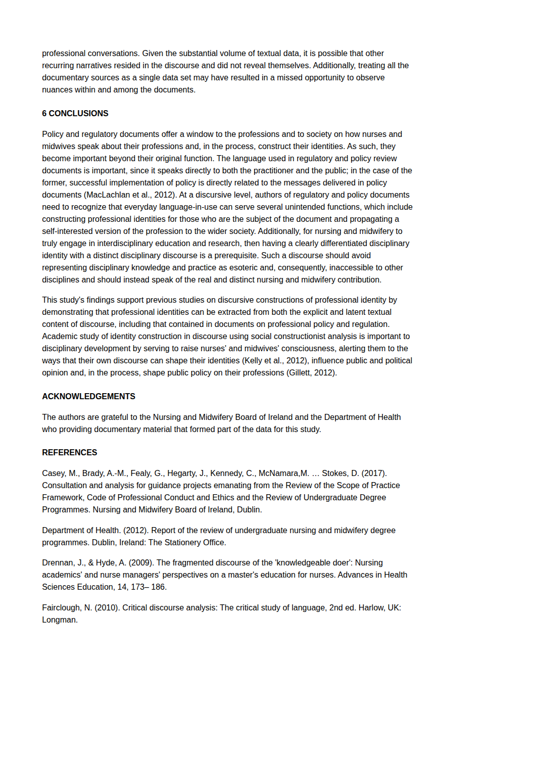professional conversations. Given the substantial volume of textual data, it is possible that other recurring narratives resided in the discourse and did not reveal themselves. Additionally, treating all the documentary sources as a single data set may have resulted in a missed opportunity to observe nuances within and among the documents.
6 CONCLUSIONS
Policy and regulatory documents offer a window to the professions and to society on how nurses and midwives speak about their professions and, in the process, construct their identities. As such, they become important beyond their original function. The language used in regulatory and policy review documents is important, since it speaks directly to both the practitioner and the public; in the case of the former, successful implementation of policy is directly related to the messages delivered in policy documents (MacLachlan et al., 2012). At a discursive level, authors of regulatory and policy documents need to recognize that everyday language-in-use can serve several unintended functions, which include constructing professional identities for those who are the subject of the document and propagating a self-interested version of the profession to the wider society. Additionally, for nursing and midwifery to truly engage in interdisciplinary education and research, then having a clearly differentiated disciplinary identity with a distinct disciplinary discourse is a prerequisite. Such a discourse should avoid representing disciplinary knowledge and practice as esoteric and, consequently, inaccessible to other disciplines and should instead speak of the real and distinct nursing and midwifery contribution.
This study's findings support previous studies on discursive constructions of professional identity by demonstrating that professional identities can be extracted from both the explicit and latent textual content of discourse, including that contained in documents on professional policy and regulation. Academic study of identity construction in discourse using social constructionist analysis is important to disciplinary development by serving to raise nurses' and midwives' consciousness, alerting them to the ways that their own discourse can shape their identities (Kelly et al., 2012), influence public and political opinion and, in the process, shape public policy on their professions (Gillett, 2012).
ACKNOWLEDGEMENTS
The authors are grateful to the Nursing and Midwifery Board of Ireland and the Department of Health who providing documentary material that formed part of the data for this study.
REFERENCES
Casey, M., Brady, A.-M., Fealy, G., Hegarty, J., Kennedy, C., McNamara,M. … Stokes, D. (2017). Consultation and analysis for guidance projects emanating from the Review of the Scope of Practice Framework, Code of Professional Conduct and Ethics and the Review of Undergraduate Degree Programmes. Nursing and Midwifery Board of Ireland, Dublin.
Department of Health. (2012). Report of the review of undergraduate nursing and midwifery degree programmes. Dublin, Ireland: The Stationery Office.
Drennan, J., & Hyde, A. (2009). The fragmented discourse of the 'knowledgeable doer': Nursing academics' and nurse managers' perspectives on a master's education for nurses. Advances in Health Sciences Education, 14, 173– 186.
Fairclough, N. (2010). Critical discourse analysis: The critical study of language, 2nd ed. Harlow, UK: Longman.